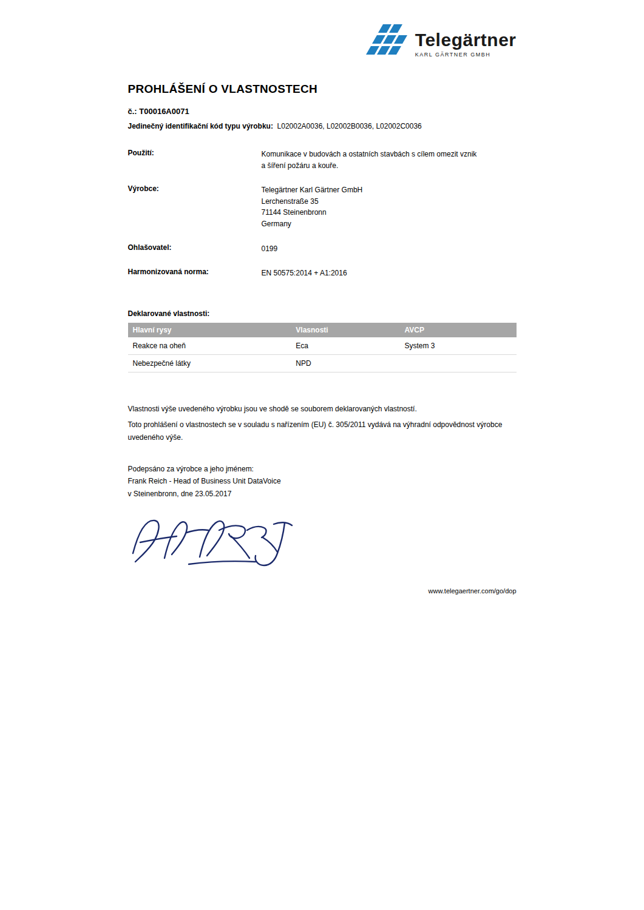Telegärtner
KARL GÄRTNER GMBH
PROHLÁŠENÍ O VLASTNOSTECH
č.: T00016A0071
Jedinečný identifikační kód typu výrobku: L02002A0036, L02002B0036, L02002C0036
| Použití: | Komunikace v budovách a ostatních stavbách s cílem omezit vznik a šíření požáru a kouře. |
| Výrobce: | Telegärtner Karl Gärtner GmbH Lerchenstraße 35 71144 Steinenbronn Germany |
| Ohlašovatel: | 0199 |
| Harmonizovaná norma: | EN 50575:2014 + A1:2016 |
Deklarované vlastnosti:
| Hlavní rysy | Vlasnosti | AVCP |
| --- | --- | --- |
| Reakce na oheň | Eca | System 3 |
| Nebezpečné látky | NPD | |
Vlastnosti výše uvedeného výrobku jsou ve shodě se souborem deklarovaných vlastností.
Toto prohlášení o vlastnostech se v souladu s nařízením (EU) č. 305/2011 vydává na výhradní odpovědnost výrobce uvedeného výše.
Podepsáno za výrobce a jeho jménem:
Frank Reich - Head of Business Unit DataVoice
v Steinenbronn, dne 23.05.2017
www.telegaertner.com/go/dop